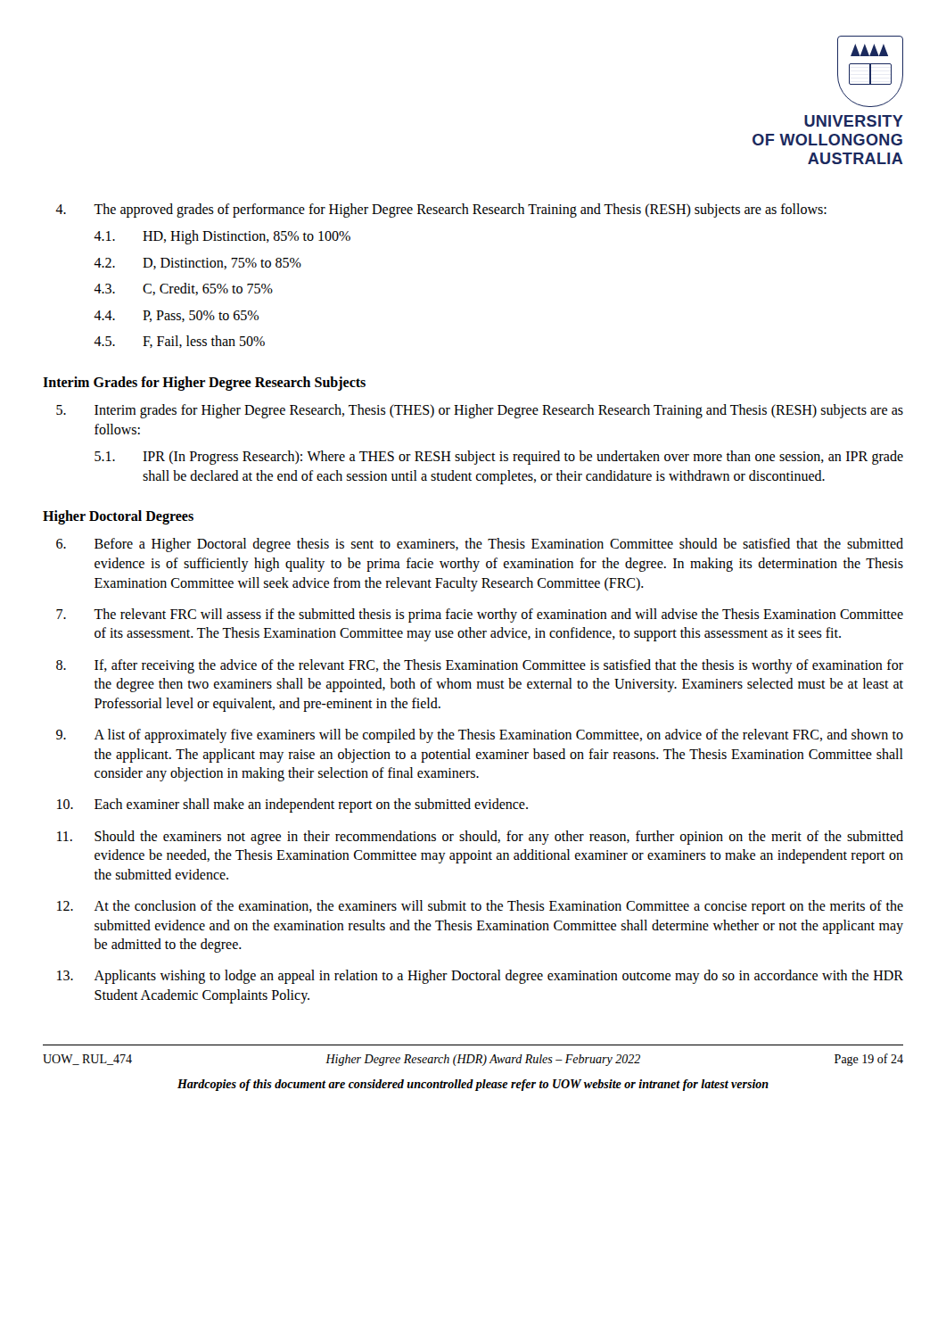UNIVERSITY
OF WOLLONGONG
AUSTRALIA
4. The approved grades of performance for Higher Degree Research Research Training and Thesis (RESH) subjects are as follows:
4.1. HD, High Distinction, 85% to 100%
4.2. D, Distinction, 75% to 85%
4.3. C, Credit, 65% to 75%
4.4. P, Pass, 50% to 65%
4.5. F, Fail, less than 50%
Interim Grades for Higher Degree Research Subjects
5. Interim grades for Higher Degree Research, Thesis (THES) or Higher Degree Research Research Training and Thesis (RESH) subjects are as follows:
5.1. IPR (In Progress Research): Where a THES or RESH subject is required to be undertaken over more than one session, an IPR grade shall be declared at the end of each session until a student completes, or their candidature is withdrawn or discontinued.
Higher Doctoral Degrees
6. Before a Higher Doctoral degree thesis is sent to examiners, the Thesis Examination Committee should be satisfied that the submitted evidence is of sufficiently high quality to be prima facie worthy of examination for the degree. In making its determination the Thesis Examination Committee will seek advice from the relevant Faculty Research Committee (FRC).
7. The relevant FRC will assess if the submitted thesis is prima facie worthy of examination and will advise the Thesis Examination Committee of its assessment. The Thesis Examination Committee may use other advice, in confidence, to support this assessment as it sees fit.
8. If, after receiving the advice of the relevant FRC, the Thesis Examination Committee is satisfied that the thesis is worthy of examination for the degree then two examiners shall be appointed, both of whom must be external to the University. Examiners selected must be at least at Professorial level or equivalent, and pre-eminent in the field.
9. A list of approximately five examiners will be compiled by the Thesis Examination Committee, on advice of the relevant FRC, and shown to the applicant. The applicant may raise an objection to a potential examiner based on fair reasons. The Thesis Examination Committee shall consider any objection in making their selection of final examiners.
10. Each examiner shall make an independent report on the submitted evidence.
11. Should the examiners not agree in their recommendations or should, for any other reason, further opinion on the merit of the submitted evidence be needed, the Thesis Examination Committee may appoint an additional examiner or examiners to make an independent report on the submitted evidence.
12. At the conclusion of the examination, the examiners will submit to the Thesis Examination Committee a concise report on the merits of the submitted evidence and on the examination results and the Thesis Examination Committee shall determine whether or not the applicant may be admitted to the degree.
13. Applicants wishing to lodge an appeal in relation to a Higher Doctoral degree examination outcome may do so in accordance with the HDR Student Academic Complaints Policy.
UOW_ RUL_474
Higher Degree Research (HDR) Award Rules – February 2022
Page 19 of 24
Hardcopies of this document are considered uncontrolled please refer to UOW website or intranet for latest version